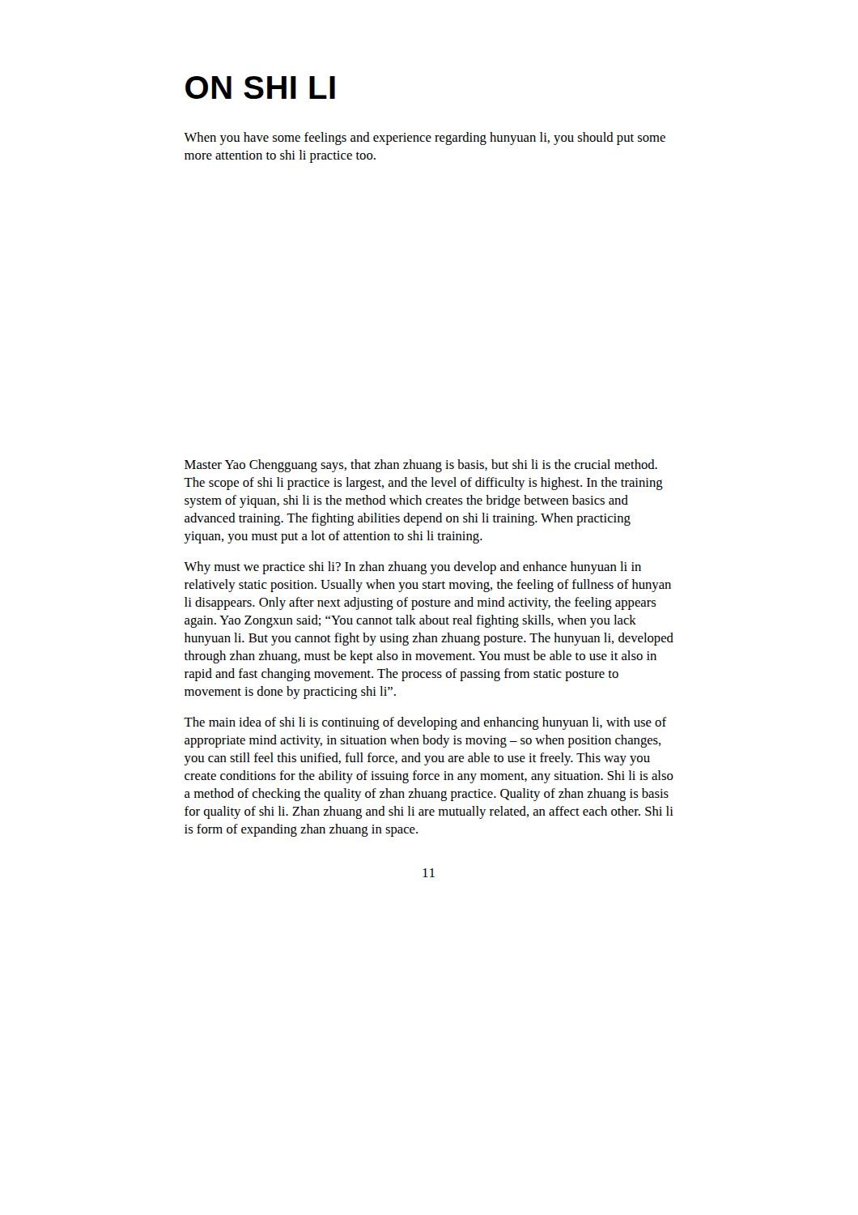ON SHI LI
When you have some feelings and experience regarding hunyuan li, you should put some more attention to shi li practice too.
Master Yao Chengguang says, that zhan zhuang is basis, but shi li is the crucial method. The scope of shi li practice is largest, and the level of difficulty is highest. In the training system of yiquan, shi li is the method which creates the bridge between basics and advanced training. The fighting abilities depend on shi li training. When practicing yiquan, you must put a lot of attention to shi li training.
Why must we practice shi li? In zhan zhuang you develop and enhance hunyuan li in relatively static position. Usually when you start moving, the feeling of fullness of hunyan li disappears. Only after next adjusting of posture and mind activity, the feeling appears again. Yao Zongxun said; “You cannot talk about real fighting skills, when you lack hunyuan li. But you cannot fight by using zhan zhuang posture. The hunyuan li, developed through zhan zhuang, must be kept also in movement. You must be able to use it also in rapid and fast changing movement. The process of passing from static posture to movement is done by practicing shi li”.
The main idea of shi li is continuing of developing and enhancing hunyuan li, with use of appropriate mind activity, in situation when body is moving – so when position changes, you can still feel this unified, full force, and you are able to use it freely. This way you create conditions for the ability of issuing force in any moment, any situation. Shi li is also a method of checking the quality of zhan zhuang practice. Quality of zhan zhuang is basis for quality of shi li. Zhan zhuang and shi li are mutually related, an affect each other. Shi li is form of expanding zhan zhuang in space.
11